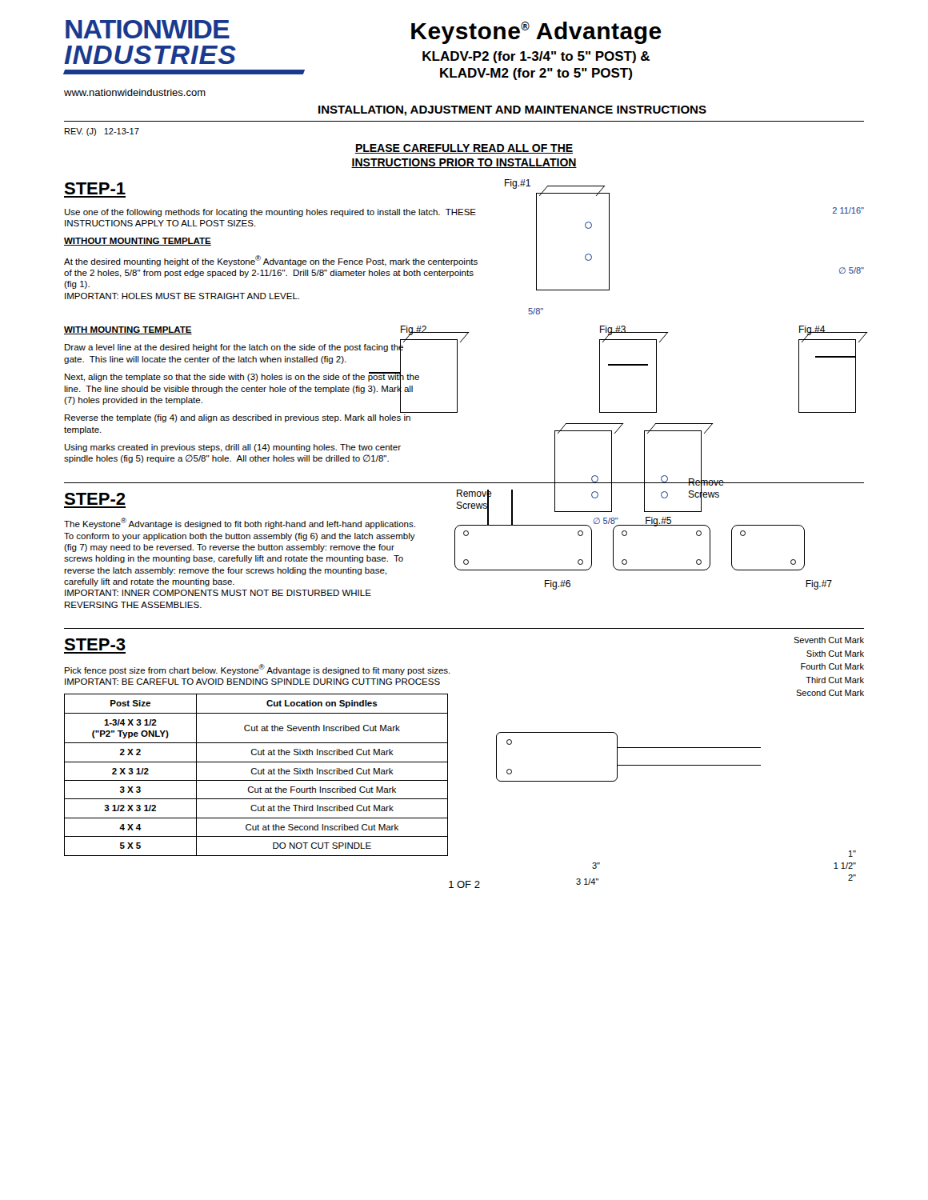NATIONWIDE
INDUSTRIES
Keystone® Advantage
KLADV-P2 (for 1-3/4" to 5" POST) &
KLADV-M2 (for 2" to 5" POST)
www.nationwideindustries.com
INSTALLATION, ADJUSTMENT AND MAINTENANCE INSTRUCTIONS
REV. (J) 12-13-17
PLEASE CAREFULLY READ ALL OF THE
INSTRUCTIONS PRIOR TO INSTALLATION
Fig.#1
2 11/16"
∅ 5/8"
5/8"
STEP-1
Use one of the following methods for locating the mounting holes required to install the latch. THESE INSTRUCTIONS APPLY TO ALL POST SIZES.
WITHOUT MOUNTING TEMPLATE
At the desired mounting height of the Keystone® Advantage on the Fence Post, mark the centerpoints of the 2 holes, 5/8" from post edge spaced by 2-11/16". Drill 5/8" diameter holes at both centerpoints (fig 1).
IMPORTANT: HOLES MUST BE STRAIGHT AND LEVEL.
Fig.#2
Fig.#3
Fig.#4
∅ 5/8" Fig.#5
WITH MOUNTING TEMPLATE
Draw a level line at the desired height for the latch on the side of the post facing the gate. This line will locate the center of the latch when installed (fig 2).
Next, align the template so that the side with (3) holes is on the side of the post with the line. The line should be visible through the center hole of the template (fig 3). Mark all (7) holes provided in the template.
Reverse the template (fig 4) and align as described in previous step. Mark all holes in template.
Using marks created in previous steps, drill all (14) mounting holes. The two center spindle holes (fig 5) require a ∅5/8" hole. All other holes will be drilled to ∅1/8".
Remove
Screws
Remove
Screws
Fig.#6 Fig.#7
STEP-2
The Keystone® Advantage is designed to fit both right-hand and left-hand applications. To conform to your application both the button assembly (fig 6) and the latch assembly (fig 7) may need to be reversed. To reverse the button assembly: remove the four screws holding in the mounting base, carefully lift and rotate the mounting base. To reverse the latch assembly: remove the four screws holding the mounting base, carefully lift and rotate the mounting base.
IMPORTANT: INNER COMPONENTS MUST NOT BE DISTURBED WHILE REVERSING THE ASSEMBLIES.
Seventh Cut Mark
Sixth Cut Mark
Fourth Cut Mark
Third Cut Mark
Second Cut Mark
1"
1 1/2"
2"
3"
3 1/4"
STEP-3
Pick fence post size from chart below. Keystone® Advantage is designed to fit many post sizes. IMPORTANT: BE CAREFUL TO AVOID BENDING SPINDLE DURING CUTTING PROCESS
| Post Size | Cut Location on Spindles |
| --- | --- |
| 1-3/4 X 3 1/2 ("P2" Type ONLY) | Cut at the Seventh Inscribed Cut Mark |
| 2 X 2 | Cut at the Sixth Inscribed Cut Mark |
| 2 X 3 1/2 | Cut at the Sixth Inscribed Cut Mark |
| 3 X 3 | Cut at the Fourth Inscribed Cut Mark |
| 3 1/2 X 3 1/2 | Cut at the Third Inscribed Cut Mark |
| 4 X 4 | Cut at the Second Inscribed Cut Mark |
| 5 X 5 | DO NOT CUT SPINDLE |
1 OF 2